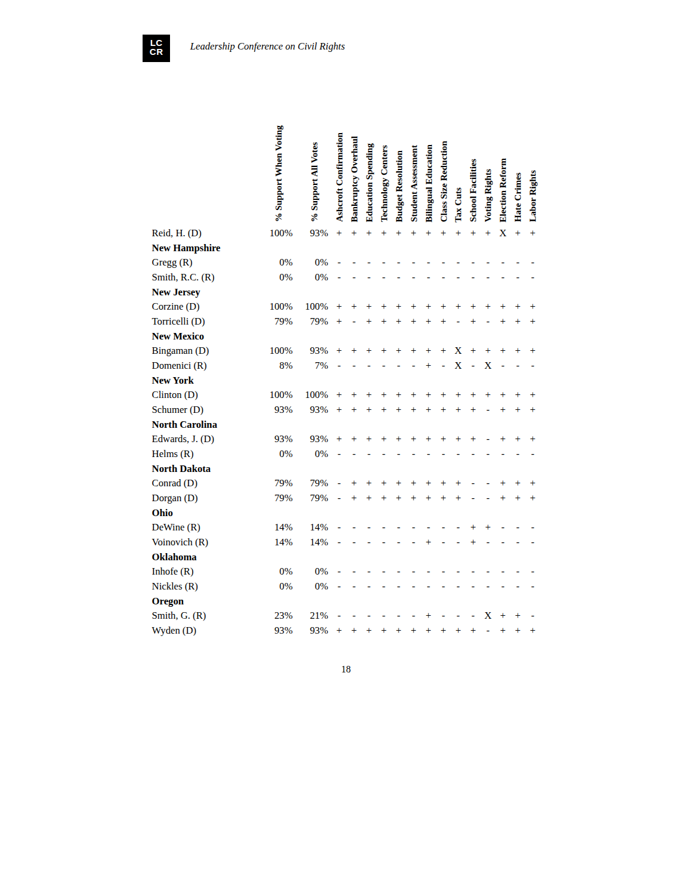LC
CR
Leadership Conference on Civil Rights
| | % Support When Voting | % Support All Votes | Ashcroft Confirmation | Bankruptcy Overhaul | Education Spending | Technology Centers | Budget Resolution | Student Assessment | Bilingual Education | Class Size Reduction | Tax Cuts | School Facilities | Voting Rights | Election Reform | Hate Crimes | Labor Rights |
| --- | --- | --- | --- | --- | --- | --- | --- | --- | --- | --- | --- | --- | --- | --- | --- | --- |
| Reid, H. (D) | 100% | 93% | + | + | + | + | + | + | + | + | + | + | + | X | + | + |
| New Hampshire |
| Gregg (R) | 0% | 0% | - | - | - | - | - | - | - | - | - | - | - | - | - | - |
| Smith, R.C. (R) | 0% | 0% | - | - | - | - | - | - | - | - | - | - | - | - | - | - |
| New Jersey |
| Corzine (D) | 100% | 100% | + | + | + | + | + | + | + | + | + | + | + | + | + | + |
| Torricelli (D) | 79% | 79% | + | - | + | + | + | + | + | + | - | + | - | + | + | + |
| New Mexico |
| Bingaman (D) | 100% | 93% | + | + | + | + | + | + | + | + | X | + | + | + | + | + |
| Domenici (R) | 8% | 7% | - | - | - | - | - | - | + | - | X | - | X | - | - | - |
| New York |
| Clinton (D) | 100% | 100% | + | + | + | + | + | + | + | + | + | + | + | + | + | + |
| Schumer (D) | 93% | 93% | + | + | + | + | + | + | + | + | + | + | - | + | + | + |
| North Carolina |
| Edwards, J. (D) | 93% | 93% | + | + | + | + | + | + | + | + | + | + | - | + | + | + |
| Helms (R) | 0% | 0% | - | - | - | - | - | - | - | - | - | - | - | - | - | - |
| North Dakota |
| Conrad (D) | 79% | 79% | - | + | + | + | + | + | + | + | + | - | - | + | + | + |
| Dorgan (D) | 79% | 79% | - | + | + | + | + | + | + | + | + | - | - | + | + | + |
| Ohio |
| DeWine (R) | 14% | 14% | - | - | - | - | - | - | - | - | - | + | + | - | - | - |
| Voinovich (R) | 14% | 14% | - | - | - | - | - | - | + | - | - | + | - | - | - | - |
| Oklahoma |
| Inhofe (R) | 0% | 0% | - | - | - | - | - | - | - | - | - | - | - | - | - | - |
| Nickles (R) | 0% | 0% | - | - | - | - | - | - | - | - | - | - | - | - | - | - |
| Oregon |
| Smith, G. (R) | 23% | 21% | - | - | - | - | - | - | + | - | - | - | X | + | + | - |
| Wyden (D) | 93% | 93% | + | + | + | + | + | + | + | + | + | + | - | + | + | + |
18